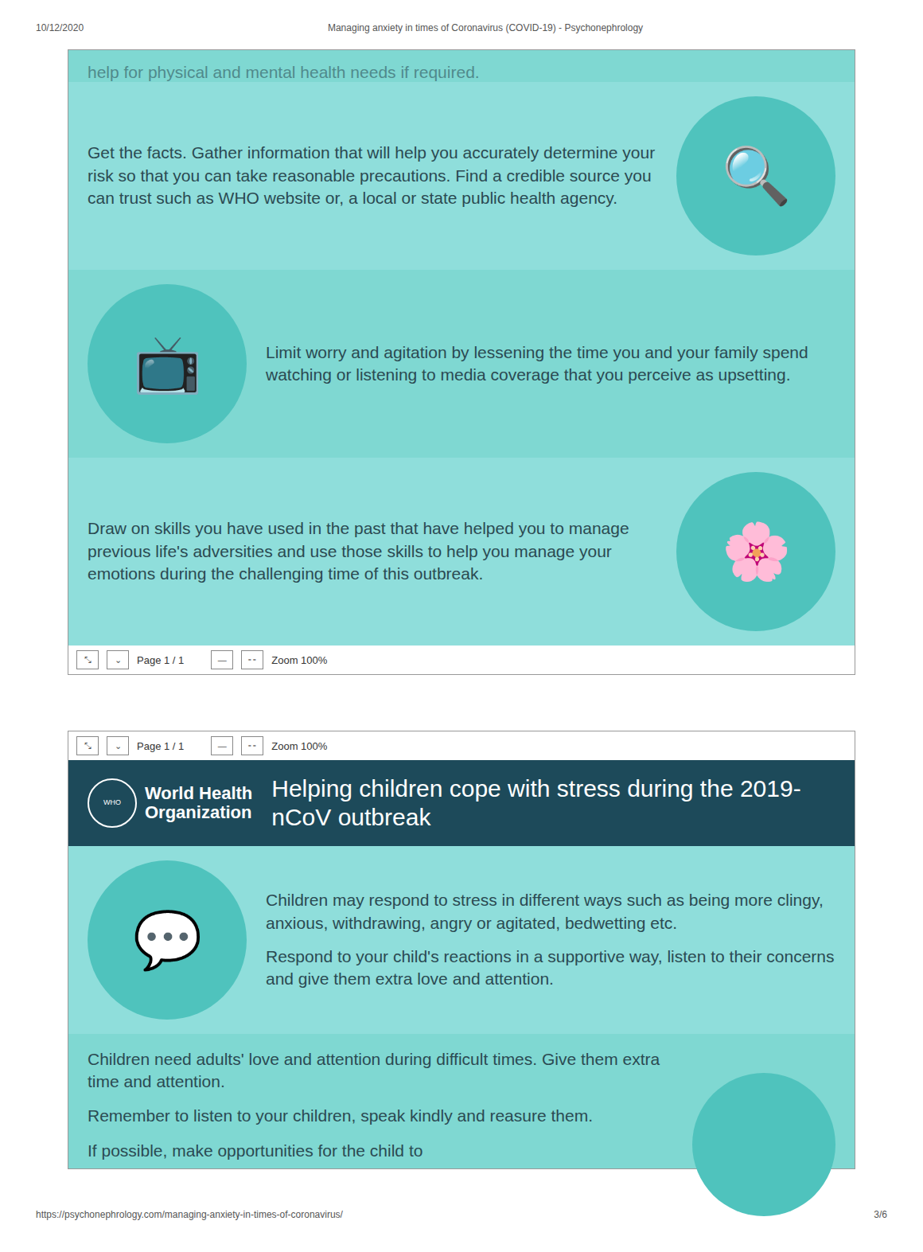10/12/2020 Managing anxiety in times of Coronavirus (COVID-19) - Psychonephrology
help for physical and mental health needs if required.
🔍
Get the facts. Gather information that will help you accurately determine your risk so that you can take reasonable precautions. Find a credible source you can trust such as WHO website or, a local or state public health agency.
📺
Limit worry and agitation by lessening the time you and your family spend watching or listening to media coverage that you perceive as upsetting.
🌸
Draw on skills you have used in the past that have helped you to manage previous life's adversities and use those skills to help you manage your emotions during the challenging time of this outbreak.
⤡ ⌄ Page 1 / 1 — ⁃⁃ Zoom 100%
⤡ ⌄ Page 1 / 1 — ⁃⁃ Zoom 100%
WHO
World Health
Organization
Helping children cope with stress during the 2019-nCoV outbreak
💬
Children may respond to stress in different ways such as being more clingy, anxious, withdrawing, angry or agitated, bedwetting etc.
Respond to your child's reactions in a supportive way, listen to their concerns and give them extra love and attention.
Children need adults' love and attention during difficult times. Give them extra time and attention.
Remember to listen to your children, speak kindly and reasure them.
If possible, make opportunities for the child to
https://psychonephrology.com/managing-anxiety-in-times-of-coronavirus/ 3/6